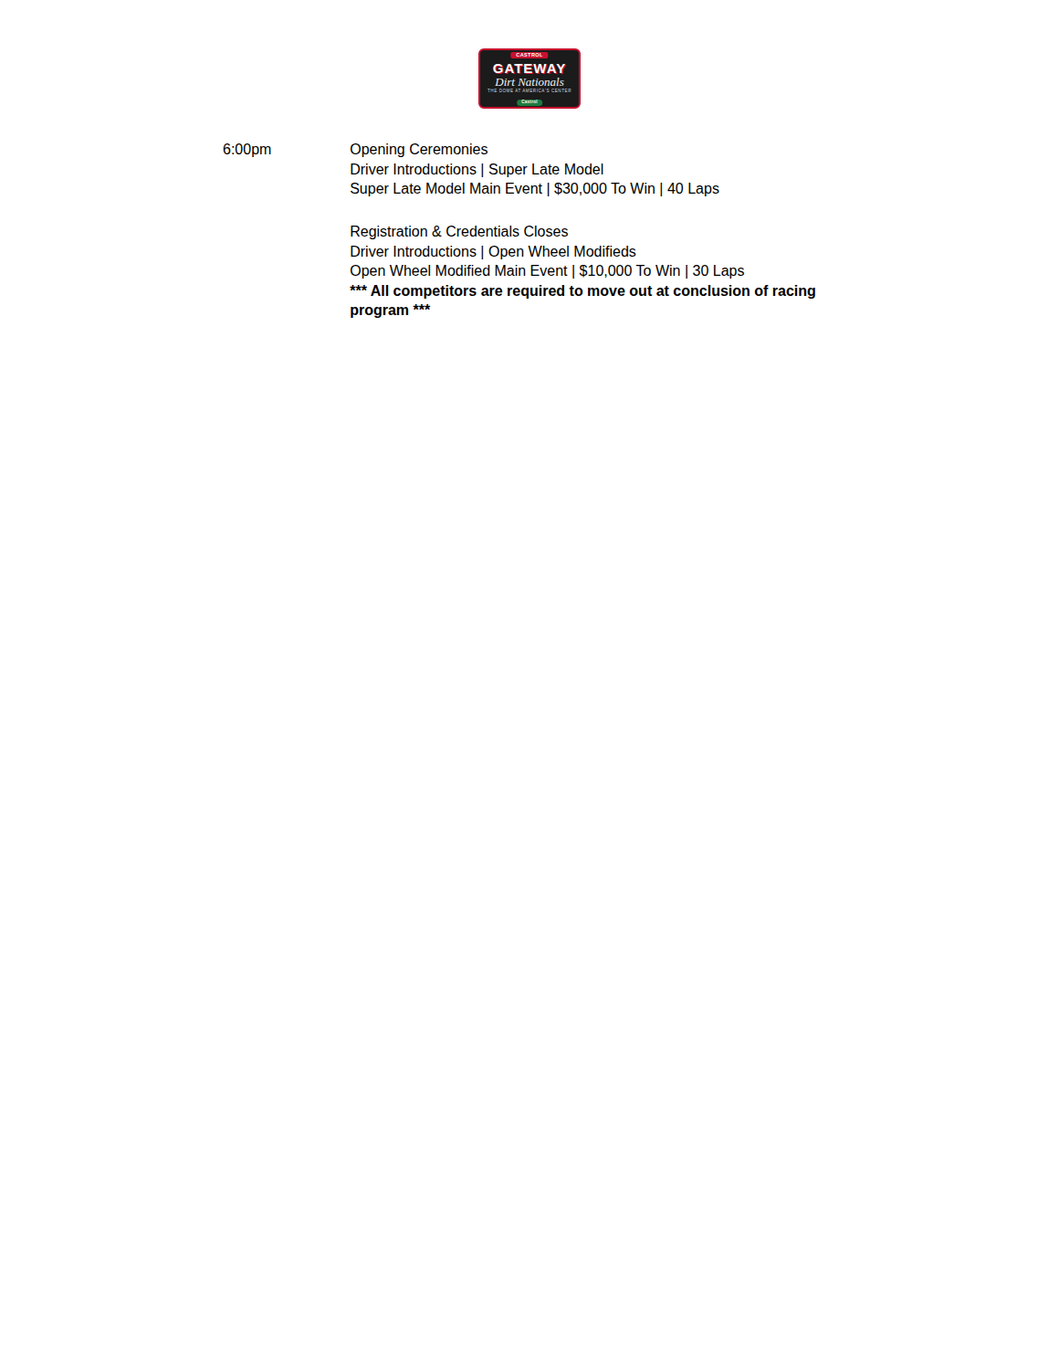Castrol GATEWAY Dirt Nationals The Dome at America's Center Castrol
| 6:00pm | Opening Ceremonies Driver Introductions / Super Late Model Super Late Model Main Event / $30,000 To Win / 40 Laps Registration & Credentials Closes Driver Introductions / Open Wheel Modifieds Open Wheel Modified Main Event / $10,000 To Win / 30 Laps *** All competitors are required to move out at conclusion of racing program *** |